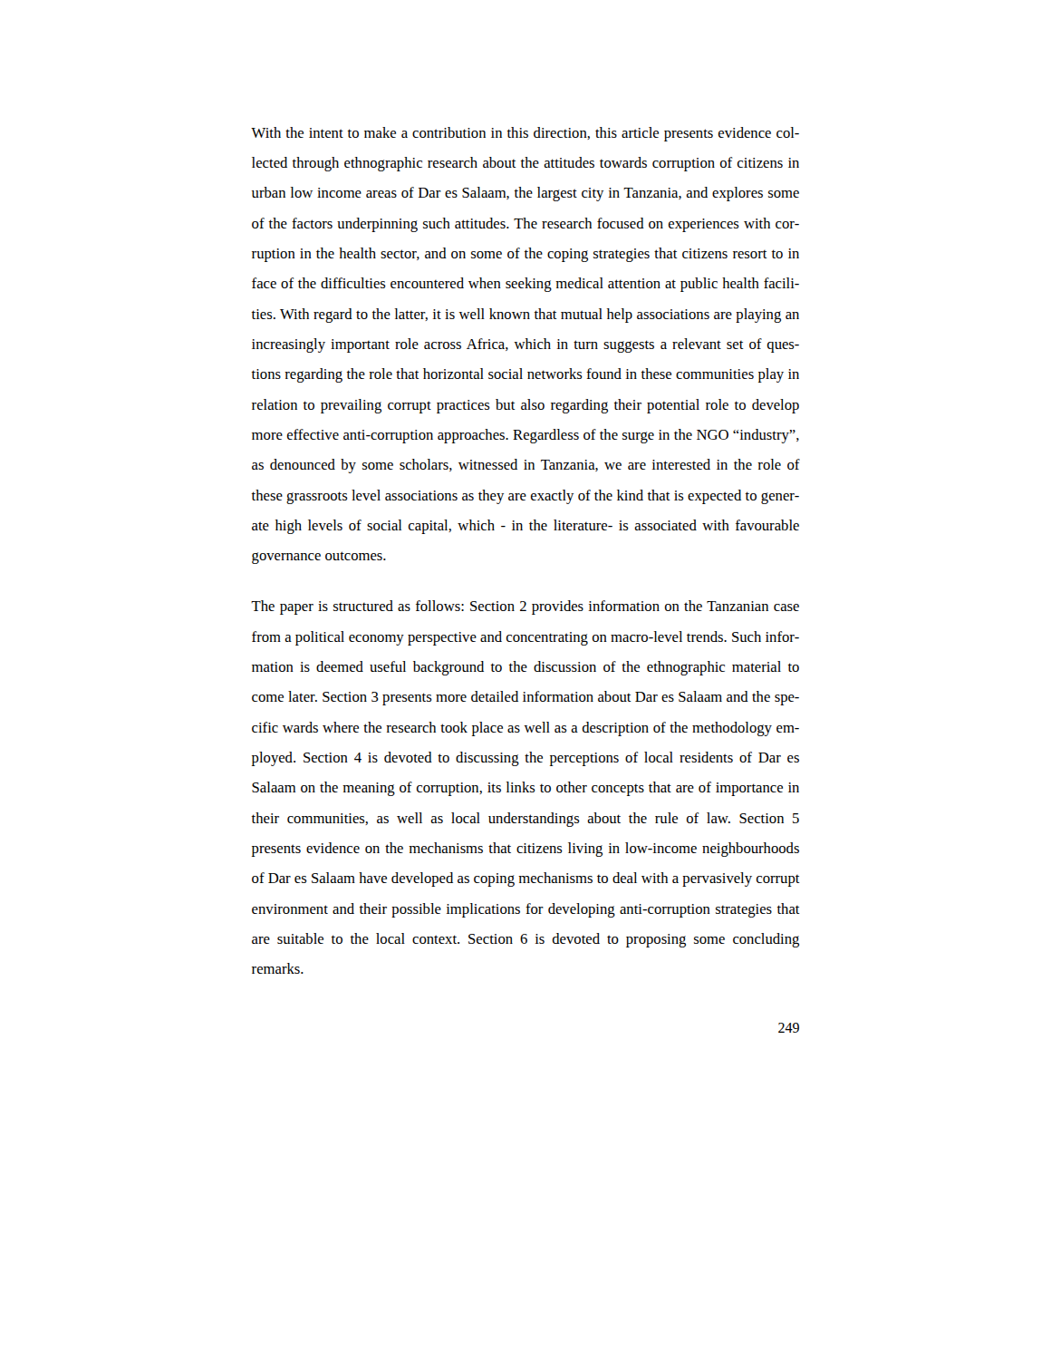With the intent to make a contribution in this direction, this article presents evidence collected through ethnographic research about the attitudes towards corruption of citizens in urban low income areas of Dar es Salaam, the largest city in Tanzania, and explores some of the factors underpinning such attitudes. The research focused on experiences with corruption in the health sector, and on some of the coping strategies that citizens resort to in face of the difficulties encountered when seeking medical attention at public health facilities. With regard to the latter, it is well known that mutual help associations are playing an increasingly important role across Africa, which in turn suggests a relevant set of questions regarding the role that horizontal social networks found in these communities play in relation to prevailing corrupt practices but also regarding their potential role to develop more effective anti-corruption approaches. Regardless of the surge in the NGO “industry”, as denounced by some scholars, witnessed in Tanzania, we are interested in the role of these grassroots level associations as they are exactly of the kind that is expected to generate high levels of social capital, which - in the literature- is associated with favourable governance outcomes.
The paper is structured as follows: Section 2 provides information on the Tanzanian case from a political economy perspective and concentrating on macro-level trends. Such information is deemed useful background to the discussion of the ethnographic material to come later. Section 3 presents more detailed information about Dar es Salaam and the specific wards where the research took place as well as a description of the methodology employed. Section 4 is devoted to discussing the perceptions of local residents of Dar es Salaam on the meaning of corruption, its links to other concepts that are of importance in their communities, as well as local understandings about the rule of law. Section 5 presents evidence on the mechanisms that citizens living in low-income neighbourhoods of Dar es Salaam have developed as coping mechanisms to deal with a pervasively corrupt environment and their possible implications for developing anti-corruption strategies that are suitable to the local context. Section 6 is devoted to proposing some concluding remarks.
249